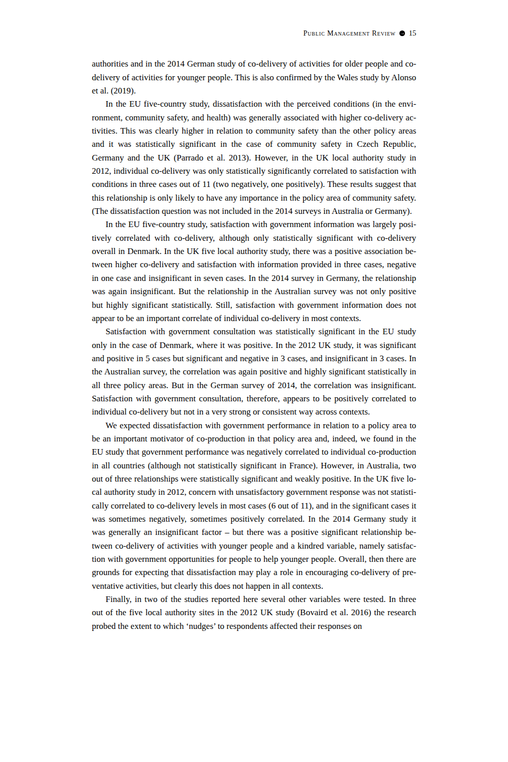Public Management Review → 15
authorities and in the 2014 German study of co-delivery of activities for older people and co-delivery of activities for younger people. This is also confirmed by the Wales study by Alonso et al. (2019).
In the EU five-country study, dissatisfaction with the perceived conditions (in the environment, community safety, and health) was generally associated with higher co-delivery activities. This was clearly higher in relation to community safety than the other policy areas and it was statistically significant in the case of community safety in Czech Republic, Germany and the UK (Parrado et al. 2013). However, in the UK local authority study in 2012, individual co-delivery was only statistically significantly correlated to satisfaction with conditions in three cases out of 11 (two negatively, one positively). These results suggest that this relationship is only likely to have any importance in the policy area of community safety. (The dissatisfaction question was not included in the 2014 surveys in Australia or Germany).
In the EU five-country study, satisfaction with government information was largely positively correlated with co-delivery, although only statistically significant with co-delivery overall in Denmark. In the UK five local authority study, there was a positive association between higher co-delivery and satisfaction with information provided in three cases, negative in one case and insignificant in seven cases. In the 2014 survey in Germany, the relationship was again insignificant. But the relationship in the Australian survey was not only positive but highly significant statistically. Still, satisfaction with government information does not appear to be an important correlate of individual co-delivery in most contexts.
Satisfaction with government consultation was statistically significant in the EU study only in the case of Denmark, where it was positive. In the 2012 UK study, it was significant and positive in 5 cases but significant and negative in 3 cases, and insignificant in 3 cases. In the Australian survey, the correlation was again positive and highly significant statistically in all three policy areas. But in the German survey of 2014, the correlation was insignificant. Satisfaction with government consultation, therefore, appears to be positively correlated to individual co-delivery but not in a very strong or consistent way across contexts.
We expected dissatisfaction with government performance in relation to a policy area to be an important motivator of co-production in that policy area and, indeed, we found in the EU study that government performance was negatively correlated to individual co-production in all countries (although not statistically significant in France). However, in Australia, two out of three relationships were statistically significant and weakly positive. In the UK five local authority study in 2012, concern with unsatisfactory government response was not statistically correlated to co-delivery levels in most cases (6 out of 11), and in the significant cases it was sometimes negatively, sometimes positively correlated. In the 2014 Germany study it was generally an insignificant factor – but there was a positive significant relationship between co-delivery of activities with younger people and a kindred variable, namely satisfaction with government opportunities for people to help younger people. Overall, then there are grounds for expecting that dissatisfaction may play a role in encouraging co-delivery of preventative activities, but clearly this does not happen in all contexts.
Finally, in two of the studies reported here several other variables were tested. In three out of the five local authority sites in the 2012 UK study (Bovaird et al. 2016) the research probed the extent to which ‘nudges’ to respondents affected their responses on